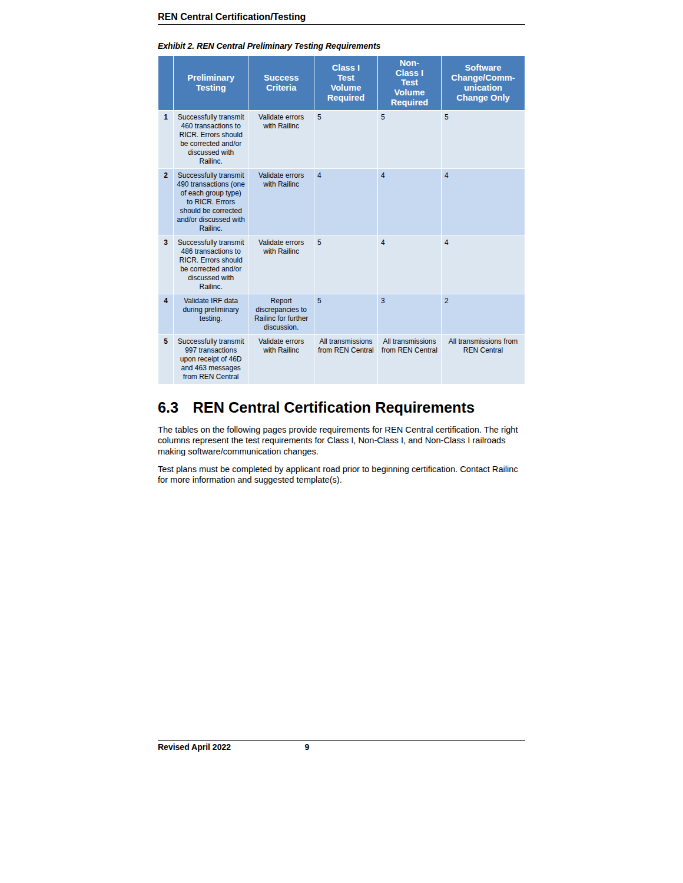REN Central Certification/Testing
Exhibit 2. REN Central Preliminary Testing Requirements
| | Preliminary Testing | Success Criteria | Class I Test Volume Required | Non- Class I Test Volume Required | Software Change/Comm- unication Change Only |
| --- | --- | --- | --- | --- | --- |
| 1 | Successfully transmit 460 transactions to RICR. Errors should be corrected and/or discussed with Railinc. | Validate errors with Railinc | 5 | 5 | 5 |
| 2 | Successfully transmit 490 transactions (one of each group type) to RICR. Errors should be corrected and/or discussed with Railinc. | Validate errors with Railinc | 4 | 4 | 4 |
| 3 | Successfully transmit 486 transactions to RICR. Errors should be corrected and/or discussed with Railinc. | Validate errors with Railinc | 5 | 4 | 4 |
| 4 | Validate IRF data during preliminary testing. | Report discrepancies to Railinc for further discussion. | 5 | 3 | 2 |
| 5 | Successfully transmit 997 transactions upon receipt of 46D and 463 messages from REN Central | Validate errors with Railinc | All transmissions from REN Central | All transmissions from REN Central | All transmissions from REN Central |
6.3 REN Central Certification Requirements
The tables on the following pages provide requirements for REN Central certification. The right columns represent the test requirements for Class I, Non-Class I, and Non-Class I railroads making software/communication changes.
Test plans must be completed by applicant road prior to beginning certification. Contact Railinc for more information and suggested template(s).
Revised April 2022
9